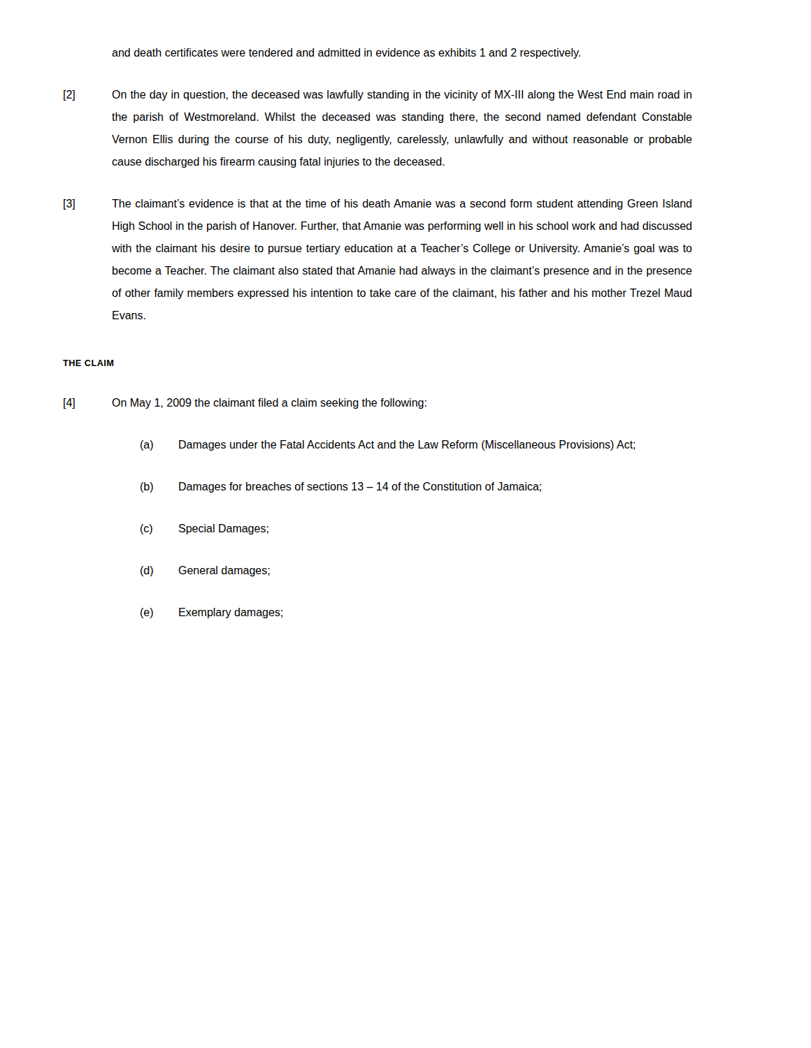and death certificates were tendered and admitted in evidence as exhibits 1 and 2 respectively.
[2]
On the day in question, the deceased was lawfully standing in the vicinity of MX-III along the West End main road in the parish of Westmoreland. Whilst the deceased was standing there, the second named defendant Constable Vernon Ellis during the course of his duty, negligently, carelessly, unlawfully and without reasonable or probable cause discharged his firearm causing fatal injuries to the deceased.
[3]
The claimant’s evidence is that at the time of his death Amanie was a second form student attending Green Island High School in the parish of Hanover. Further, that Amanie was performing well in his school work and had discussed with the claimant his desire to pursue tertiary education at a Teacher’s College or University. Amanie’s goal was to become a Teacher. The claimant also stated that Amanie had always in the claimant’s presence and in the presence of other family members expressed his intention to take care of the claimant, his father and his mother Trezel Maud Evans.
THE CLAIM
[4]
On May 1, 2009 the claimant filed a claim seeking the following:
(a) Damages under the Fatal Accidents Act and the Law Reform (Miscellaneous Provisions) Act;
(b) Damages for breaches of sections 13 – 14 of the Constitution of Jamaica;
(c) Special Damages;
(d) General damages;
(e) Exemplary damages;